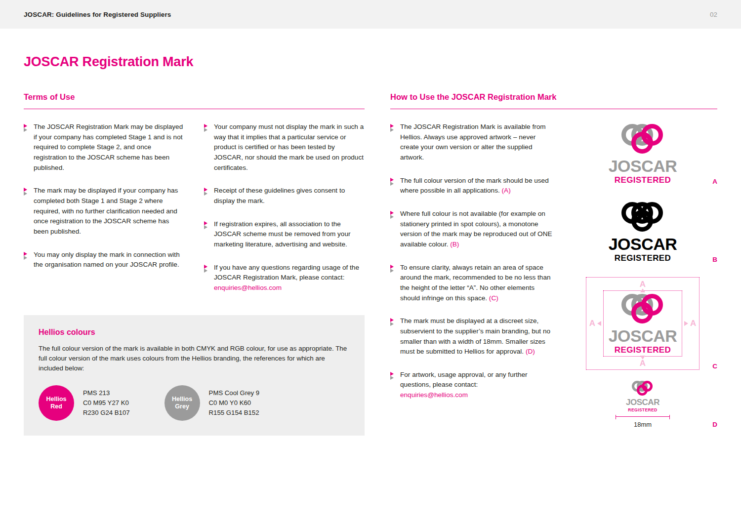JOSCAR: Guidelines for Registered Suppliers
02
JOSCAR Registration Mark
Terms of Use
The JOSCAR Registration Mark may be displayed if your company has completed Stage 1 and is not required to complete Stage 2, and once registration to the JOSCAR scheme has been published.
The mark may be displayed if your company has completed both Stage 1 and Stage 2 where required, with no further clarification needed and once registration to the JOSCAR scheme has been published.
You may only display the mark in connection with the organisation named on your JOSCAR profile.
Your company must not display the mark in such a way that it implies that a particular service or product is certified or has been tested by JOSCAR, nor should the mark be used on product certificates.
Receipt of these guidelines gives consent to display the mark.
If registration expires, all association to the JOSCAR scheme must be removed from your marketing literature, advertising and website.
If you have any questions regarding usage of the JOSCAR Registration Mark, please contact:
enquiries@hellios.com
Hellios colours
The full colour version of the mark is available in both CMYK and RGB colour, for use as appropriate. The full colour version of the mark uses colours from the Hellios branding, the references for which are included below:
Hellios
Red
PMS 213
C0 M95 Y27 K0
R230 G24 B107
Hellios
Grey
PMS Cool Grey 9
C0 M0 Y0 K60
R155 G154 B152
How to Use the JOSCAR Registration Mark
The JOSCAR Registration Mark is available from Hellios. Always use approved artwork – never create your own version or alter the supplied artwork.
The full colour version of the mark should be used where possible in all applications. (A)
Where full colour is not available (for example on stationery printed in spot colours), a monotone version of the mark may be reproduced out of ONE available colour. (B)
To ensure clarity, always retain an area of space around the mark, recommended to be no less than the height of the letter “A”. No other elements should infringe on this space. (C)
The mark must be displayed at a discreet size, subservient to the supplier’s main branding, but no smaller than with a width of 18mm. Smaller sizes must be submitted to Hellios for approval. (D)
For artwork, usage approval, or any further questions, please contact:
enquiries@hellios.com
JOSCAR
REGISTERED
A
JOSCAR
REGISTERED
B
A A A A
JOSCAR
REGISTERED
C
JOSCAR
REGISTERED
18mm
D